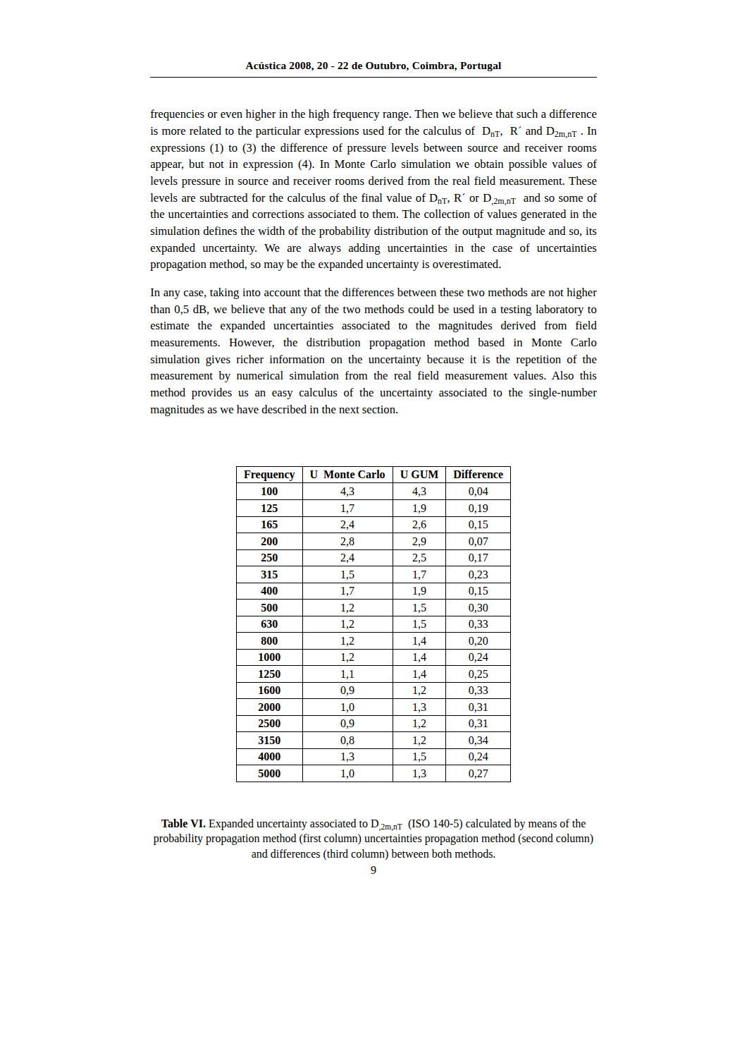Acústica 2008, 20 - 22 de Outubro, Coimbra, Portugal
frequencies or even higher in the high frequency range. Then we believe that such a difference is more related to the particular expressions used for the calculus of DnT, R´ and D2m,nT . In expressions (1) to (3) the difference of pressure levels between source and receiver rooms appear, but not in expression (4). In Monte Carlo simulation we obtain possible values of levels pressure in source and receiver rooms derived from the real field measurement. These levels are subtracted for the calculus of the final value of DnT, R´ or D,2m,nT and so some of the uncertainties and corrections associated to them. The collection of values generated in the simulation defines the width of the probability distribution of the output magnitude and so, its expanded uncertainty. We are always adding uncertainties in the case of uncertainties propagation method, so may be the expanded uncertainty is overestimated.
In any case, taking into account that the differences between these two methods are not higher than 0,5 dB, we believe that any of the two methods could be used in a testing laboratory to estimate the expanded uncertainties associated to the magnitudes derived from field measurements. However, the distribution propagation method based in Monte Carlo simulation gives richer information on the uncertainty because it is the repetition of the measurement by numerical simulation from the real field measurement values. Also this method provides us an easy calculus of the uncertainty associated to the single-number magnitudes as we have described in the next section.
| Frequency | U Monte Carlo | U GUM | Difference |
| --- | --- | --- | --- |
| 100 | 4,3 | 4,3 | 0,04 |
| 125 | 1,7 | 1,9 | 0,19 |
| 165 | 2,4 | 2,6 | 0,15 |
| 200 | 2,8 | 2,9 | 0,07 |
| 250 | 2,4 | 2,5 | 0,17 |
| 315 | 1,5 | 1,7 | 0,23 |
| 400 | 1,7 | 1,9 | 0,15 |
| 500 | 1,2 | 1,5 | 0,30 |
| 630 | 1,2 | 1,5 | 0,33 |
| 800 | 1,2 | 1,4 | 0,20 |
| 1000 | 1,2 | 1,4 | 0,24 |
| 1250 | 1,1 | 1,4 | 0,25 |
| 1600 | 0,9 | 1,2 | 0,33 |
| 2000 | 1,0 | 1,3 | 0,31 |
| 2500 | 0,9 | 1,2 | 0,31 |
| 3150 | 0,8 | 1,2 | 0,34 |
| 4000 | 1,3 | 1,5 | 0,24 |
| 5000 | 1,0 | 1,3 | 0,27 |
Table VI. Expanded uncertainty associated to D,2m,nT (ISO 140-5) calculated by means of the probability propagation method (first column) uncertainties propagation method (second column) and differences (third column) between both methods.
9